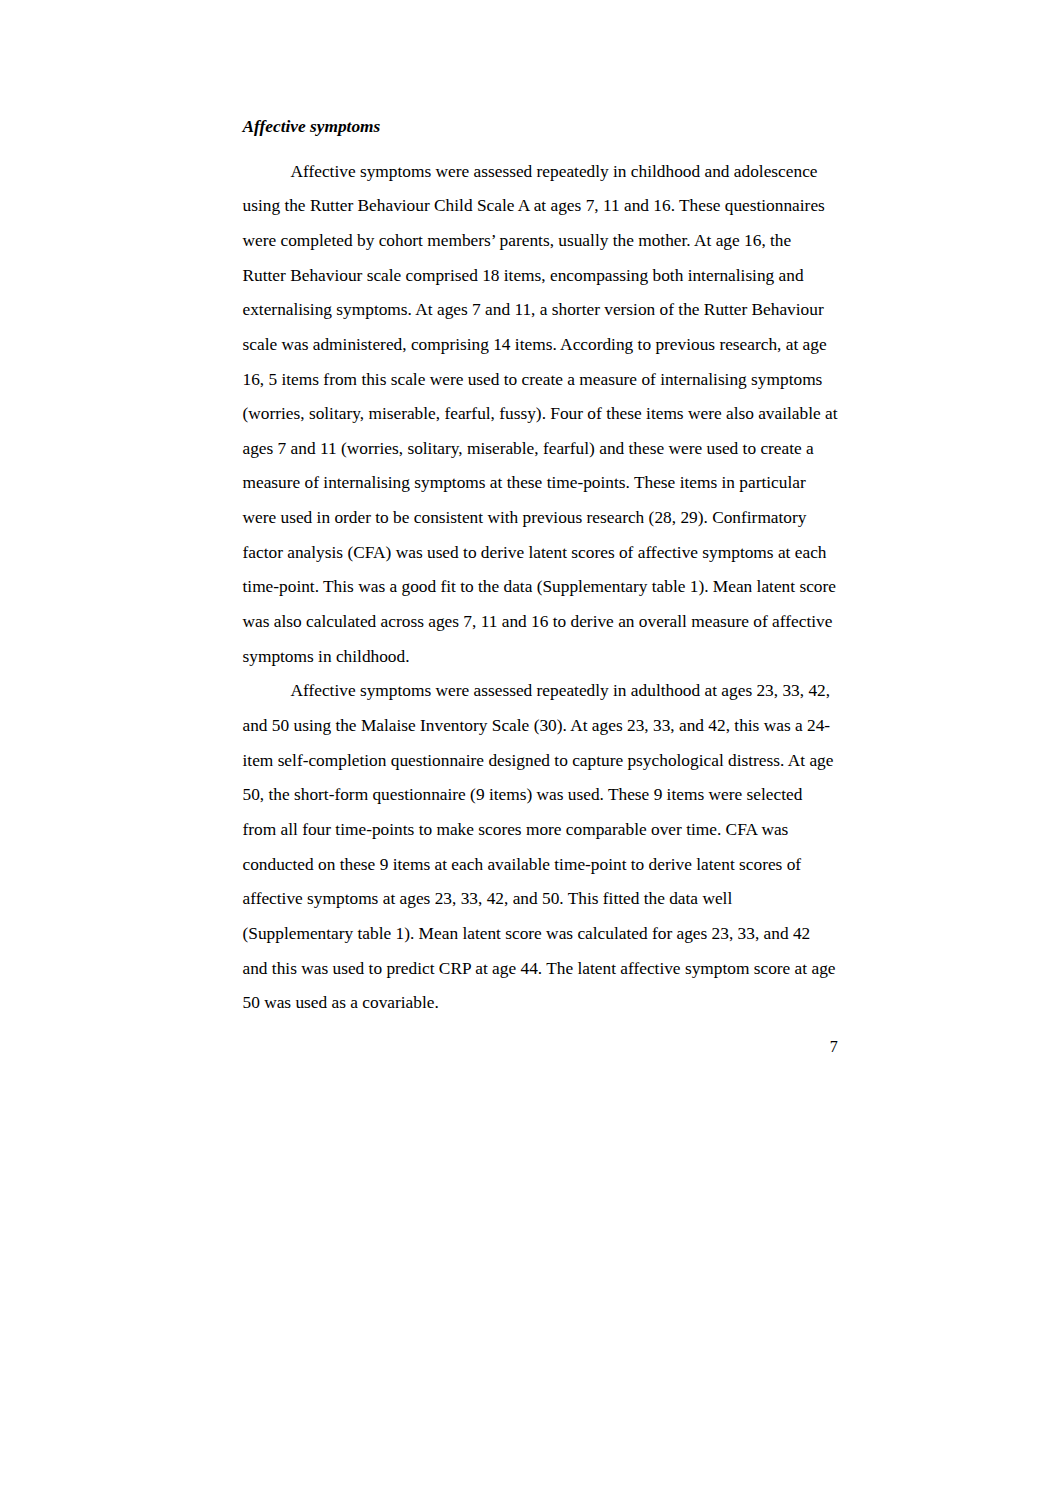Affective symptoms
Affective symptoms were assessed repeatedly in childhood and adolescence using the Rutter Behaviour Child Scale A at ages 7, 11 and 16. These questionnaires were completed by cohort members’ parents, usually the mother. At age 16, the Rutter Behaviour scale comprised 18 items, encompassing both internalising and externalising symptoms. At ages 7 and 11, a shorter version of the Rutter Behaviour scale was administered, comprising 14 items. According to previous research, at age 16, 5 items from this scale were used to create a measure of internalising symptoms (worries, solitary, miserable, fearful, fussy). Four of these items were also available at ages 7 and 11 (worries, solitary, miserable, fearful) and these were used to create a measure of internalising symptoms at these time-points. These items in particular were used in order to be consistent with previous research (28, 29). Confirmatory factor analysis (CFA) was used to derive latent scores of affective symptoms at each time-point. This was a good fit to the data (Supplementary table 1). Mean latent score was also calculated across ages 7, 11 and 16 to derive an overall measure of affective symptoms in childhood.
Affective symptoms were assessed repeatedly in adulthood at ages 23, 33, 42, and 50 using the Malaise Inventory Scale (30). At ages 23, 33, and 42, this was a 24-item self-completion questionnaire designed to capture psychological distress. At age 50, the short-form questionnaire (9 items) was used. These 9 items were selected from all four time-points to make scores more comparable over time. CFA was conducted on these 9 items at each available time-point to derive latent scores of affective symptoms at ages 23, 33, 42, and 50. This fitted the data well (Supplementary table 1). Mean latent score was calculated for ages 23, 33, and 42 and this was used to predict CRP at age 44. The latent affective symptom score at age 50 was used as a covariable.
7